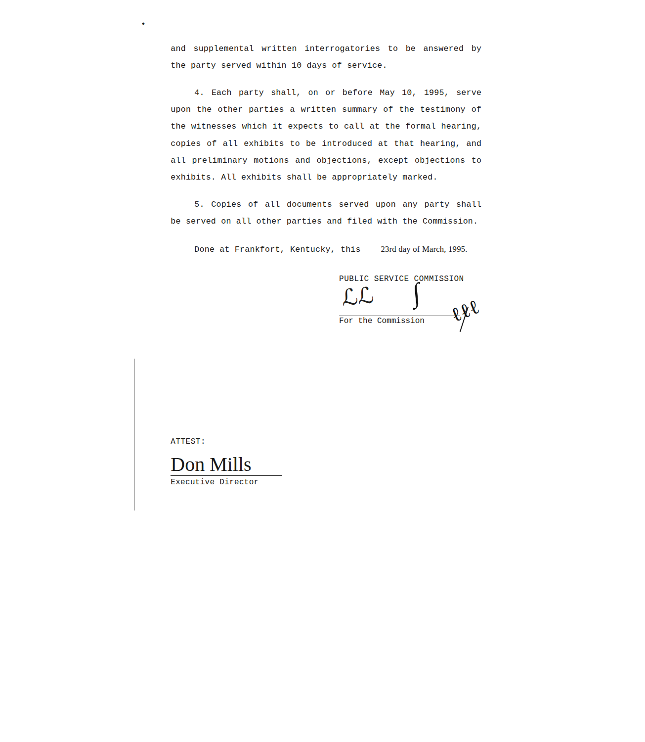•
and supplemental written interrogatories to be answered by the party served within 10 days of service.
4. Each party shall, on or before May 10, 1995, serve upon the other parties a written summary of the testimony of the witnesses which it expects to call at the formal hearing, copies of all exhibits to be introduced at that hearing, and all preliminary motions and objections, except objections to exhibits. All exhibits shall be appropriately marked.
5. Copies of all documents served upon any party shall be served on all other parties and filed with the Commission.
Done at Frankfort, Kentucky, this 23rd day of March, 1995.
PUBLIC SERVICE COMMISSION
ℒℒ
∫
ℓℓℓ
For the Commission
ATTEST:
Don Mills
Executive Director